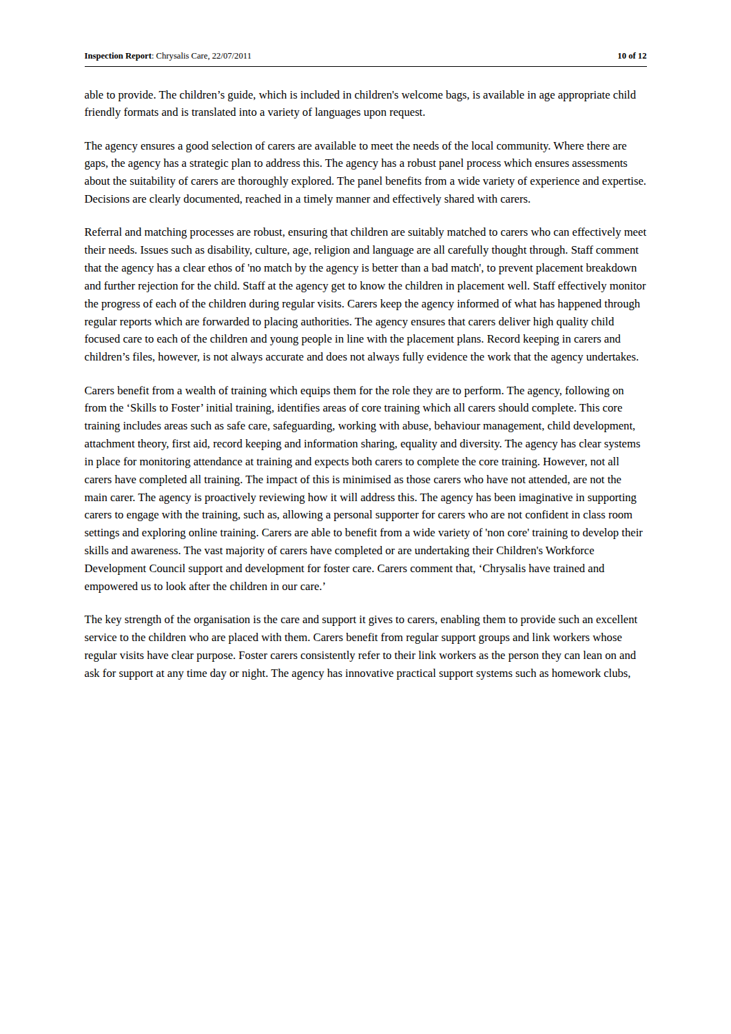Inspection Report: Chrysalis Care, 22/07/2011
10 of 12
able to provide. The children’s guide, which is included in children's welcome bags, is available in age appropriate child friendly formats and is translated into a variety of languages upon request.
The agency ensures a good selection of carers are available to meet the needs of the local community. Where there are gaps, the agency has a strategic plan to address this. The agency has a robust panel process which ensures assessments about the suitability of carers are thoroughly explored. The panel benefits from a wide variety of experience and expertise. Decisions are clearly documented, reached in a timely manner and effectively shared with carers.
Referral and matching processes are robust, ensuring that children are suitably matched to carers who can effectively meet their needs. Issues such as disability, culture, age, religion and language are all carefully thought through. Staff comment that the agency has a clear ethos of 'no match by the agency is better than a bad match', to prevent placement breakdown and further rejection for the child. Staff at the agency get to know the children in placement well. Staff effectively monitor the progress of each of the children during regular visits. Carers keep the agency informed of what has happened through regular reports which are forwarded to placing authorities. The agency ensures that carers deliver high quality child focused care to each of the children and young people in line with the placement plans. Record keeping in carers and children’s files, however, is not always accurate and does not always fully evidence the work that the agency undertakes.
Carers benefit from a wealth of training which equips them for the role they are to perform. The agency, following on from the ‘Skills to Foster’ initial training, identifies areas of core training which all carers should complete. This core training includes areas such as safe care, safeguarding, working with abuse, behaviour management, child development, attachment theory, first aid, record keeping and information sharing, equality and diversity. The agency has clear systems in place for monitoring attendance at training and expects both carers to complete the core training. However, not all carers have completed all training. The impact of this is minimised as those carers who have not attended, are not the main carer. The agency is proactively reviewing how it will address this. The agency has been imaginative in supporting carers to engage with the training, such as, allowing a personal supporter for carers who are not confident in class room settings and exploring online training. Carers are able to benefit from a wide variety of 'non core' training to develop their skills and awareness. The vast majority of carers have completed or are undertaking their Children's Workforce Development Council support and development for foster care. Carers comment that, ‘Chrysalis have trained and empowered us to look after the children in our care.’
The key strength of the organisation is the care and support it gives to carers, enabling them to provide such an excellent service to the children who are placed with them. Carers benefit from regular support groups and link workers whose regular visits have clear purpose. Foster carers consistently refer to their link workers as the person they can lean on and ask for support at any time day or night. The agency has innovative practical support systems such as homework clubs,